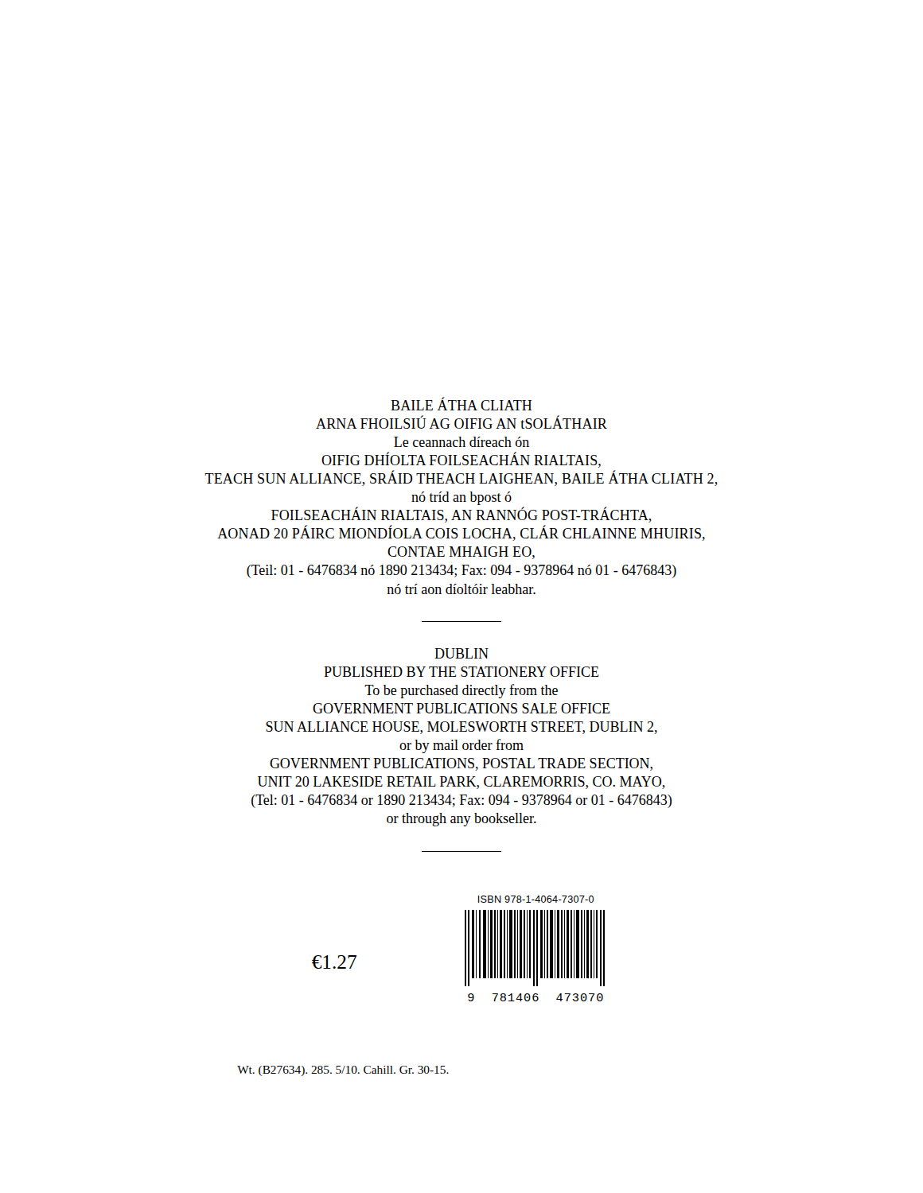BAILE ÁTHA CLIATH
ARNA FHOILSIÚ AG OIFIG AN tSOLÁTHAIR
Le ceannach díreach ón
OIFIG DHÍOLTA FOILSEACHÁN RIALTAIS,
TEACH SUN ALLIANCE, SRÁID THEACH LAIGHEAN, BAILE ÁTHA CLIATH 2,
nó tríd an bpost ó
FOILSEACHÁIN RIALTAIS, AN RANNÓG POST-TRÁCHTA,
AONAD 20 PÁIRC MIONDÍOLA COIS LOCHA, CLÁR CHLAINNE MHUIRIS,
CONTAE MHAIGH EO,
(Teil: 01 - 6476834 nó 1890 213434; Fax: 094 - 9378964 nó 01 - 6476843)
nó trí aon díoltóir leabhar.
DUBLIN
PUBLISHED BY THE STATIONERY OFFICE
To be purchased directly from the
GOVERNMENT PUBLICATIONS SALE OFFICE
SUN ALLIANCE HOUSE, MOLESWORTH STREET, DUBLIN 2,
or by mail order from
GOVERNMENT PUBLICATIONS, POSTAL TRADE SECTION,
UNIT 20 LAKESIDE RETAIL PARK, CLAREMORRIS, CO. MAYO,
(Tel: 01 - 6476834 or 1890 213434; Fax: 094 - 9378964 or 01 - 6476843)
or through any bookseller.
€1.27
ISBN 978-1-4064-7307-0
9 781406 473070
Wt. (B27634). 285. 5/10. Cahill. Gr. 30-15.